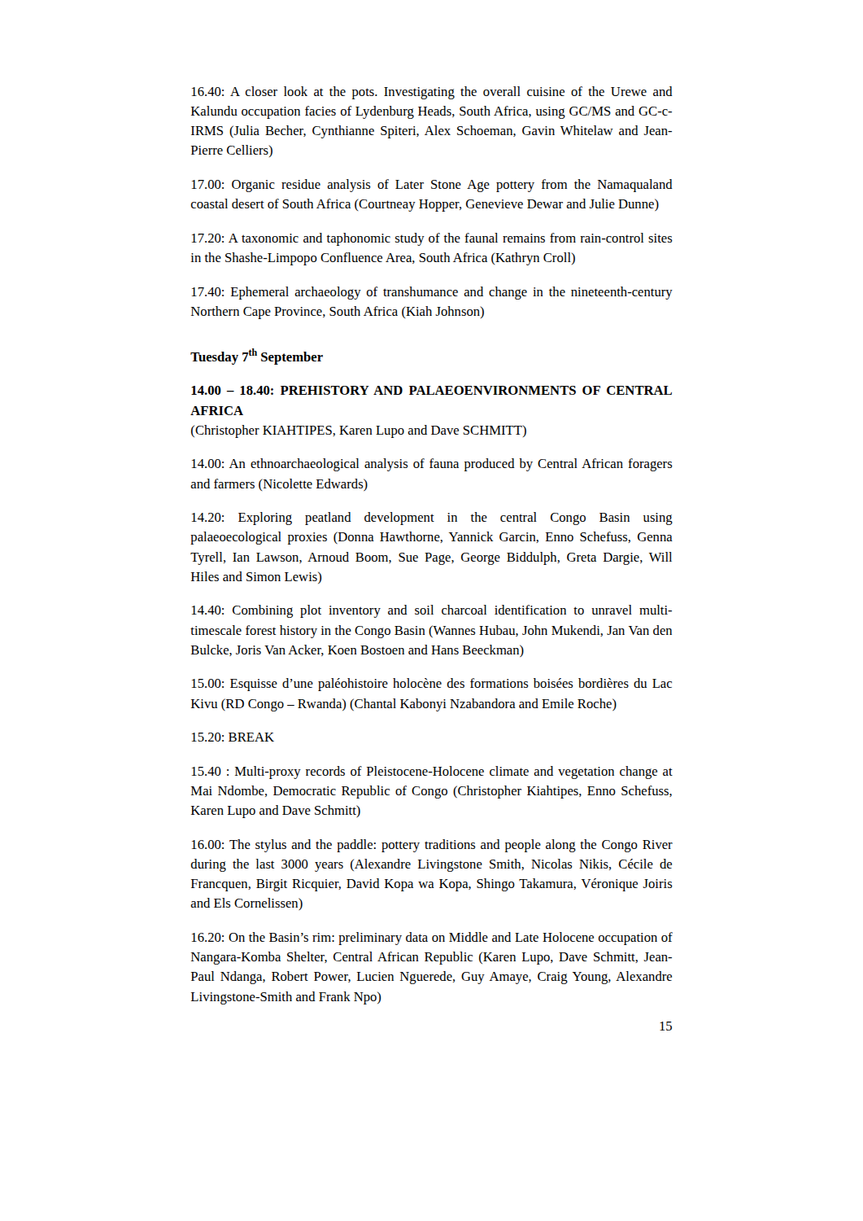16.40: A closer look at the pots. Investigating the overall cuisine of the Urewe and Kalundu occupation facies of Lydenburg Heads, South Africa, using GC/MS and GC-c-IRMS (Julia Becher, Cynthianne Spiteri, Alex Schoeman, Gavin Whitelaw and Jean-Pierre Celliers)
17.00: Organic residue analysis of Later Stone Age pottery from the Namaqualand coastal desert of South Africa (Courtneay Hopper, Genevieve Dewar and Julie Dunne)
17.20: A taxonomic and taphonomic study of the faunal remains from rain-control sites in the Shashe-Limpopo Confluence Area, South Africa (Kathryn Croll)
17.40: Ephemeral archaeology of transhumance and change in the nineteenth-century Northern Cape Province, South Africa (Kiah Johnson)
Tuesday 7th September
14.00 – 18.40: PREHISTORY AND PALAEOENVIRONMENTS OF CENTRAL AFRICA
(Christopher KIAHTIPES, Karen Lupo and Dave SCHMITT)
14.00: An ethnoarchaeological analysis of fauna produced by Central African foragers and farmers (Nicolette Edwards)
14.20: Exploring peatland development in the central Congo Basin using palaeoecological proxies (Donna Hawthorne, Yannick Garcin, Enno Schefuss, Genna Tyrell, Ian Lawson, Arnoud Boom, Sue Page, George Biddulph, Greta Dargie, Will Hiles and Simon Lewis)
14.40: Combining plot inventory and soil charcoal identification to unravel multi-timescale forest history in the Congo Basin (Wannes Hubau, John Mukendi, Jan Van den Bulcke, Joris Van Acker, Koen Bostoen and Hans Beeckman)
15.00: Esquisse d’une paléohistoire holocène des formations boisées bordières du Lac Kivu (RD Congo – Rwanda) (Chantal Kabonyi Nzabandora and Emile Roche)
15.20: BREAK
15.40 : Multi-proxy records of Pleistocene-Holocene climate and vegetation change at Mai Ndombe, Democratic Republic of Congo (Christopher Kiahtipes, Enno Schefuss, Karen Lupo and Dave Schmitt)
16.00: The stylus and the paddle: pottery traditions and people along the Congo River during the last 3000 years (Alexandre Livingstone Smith, Nicolas Nikis, Cécile de Francquen, Birgit Ricquier, David Kopa wa Kopa, Shingo Takamura, Véronique Joiris and Els Cornelissen)
16.20: On the Basin’s rim: preliminary data on Middle and Late Holocene occupation of Nangara-Komba Shelter, Central African Republic (Karen Lupo, Dave Schmitt, Jean-Paul Ndanga, Robert Power, Lucien Nguerede, Guy Amaye, Craig Young, Alexandre Livingstone-Smith and Frank Npo)
15